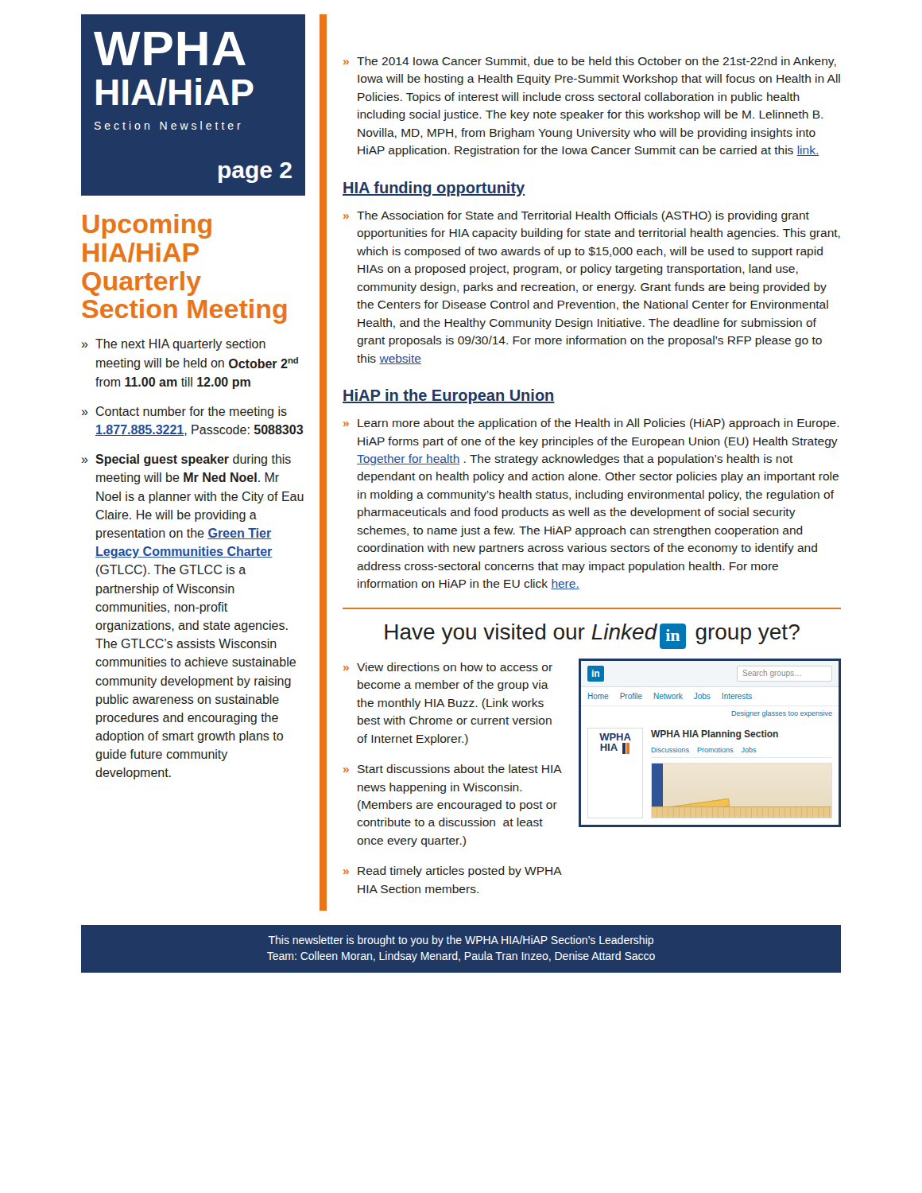WPHA
HIA/HiAP
Section Newsletter
page 2
Upcoming
HIA/HiAP
Quarterly
Section Meeting
The next HIA quarterly section meeting will be held on October 2nd from 11.00 am till 12.00 pm
Contact number for the meeting is 1.877.885.3221, Passcode: 5088303
Special guest speaker during this meeting will be Mr Ned Noel. Mr Noel is a planner with the City of Eau Claire. He will be providing a presentation on the Green Tier Legacy Communities Charter (GTLCC). The GTLCC is a partnership of Wisconsin communities, non-profit organizations, and state agencies. The GTLCC’s assists Wisconsin communities to achieve sustainable community development by raising public awareness on sustainable procedures and encouraging the adoption of smart growth plans to guide future community development.
The 2014 Iowa Cancer Summit, due to be held this October on the 21st-22nd in Ankeny, Iowa will be hosting a Health Equity Pre-Summit Workshop that will focus on Health in All Policies. Topics of interest will include cross sectoral collaboration in public health including social justice. The key note speaker for this workshop will be M. Lelinneth B. Novilla, MD, MPH, from Brigham Young University who will be providing insights into HiAP application. Registration for the Iowa Cancer Summit can be carried at this link.
HIA funding opportunity
The Association for State and Territorial Health Officials (ASTHO) is providing grant opportunities for HIA capacity building for state and territorial health agencies. This grant, which is composed of two awards of up to $15,000 each, will be used to support rapid HIAs on a proposed project, program, or policy targeting transportation, land use, community design, parks and recreation, or energy. Grant funds are being provided by the Centers for Disease Control and Prevention, the National Center for Environmental Health, and the Healthy Community Design Initiative. The deadline for submission of grant proposals is 09/30/14. For more information on the proposal’s RFP please go to this website
HiAP in the European Union
Learn more about the application of the Health in All Policies (HiAP) approach in Europe. HiAP forms part of one of the key principles of the European Union (EU) Health Strategy Together for health . The strategy acknowledges that a population’s health is not dependant on health policy and action alone. Other sector policies play an important role in molding a community’s health status, including environmental policy, the regulation of pharmaceuticals and food products as well as the development of social security schemes, to name just a few. The HiAP approach can strengthen cooperation and coordination with new partners across various sectors of the economy to identify and address cross-sectoral concerns that may impact population health. For more information on HiAP in the EU click here.
Have you visited our Linked in group yet?
View directions on how to access or become a member of the group via the monthly HIA Buzz. (Link works best with Chrome or current version of Internet Explorer.)
Start discussions about the latest HIA news happening in Wisconsin. (Members are encouraged to post or contribute to a discussion at least once every quarter.)
Read timely articles posted by WPHA HIA Section members.
in Search groups…
Home Profile Network Jobs Interests
Designer glasses too expensive
WPHA
HIA
WPHA HIA Planning Section
Discussions Promotions Jobs
This newsletter is brought to you by the WPHA HIA/HiAP Section’s Leadership
Team: Colleen Moran, Lindsay Menard, Paula Tran Inzeo, Denise Attard Sacco